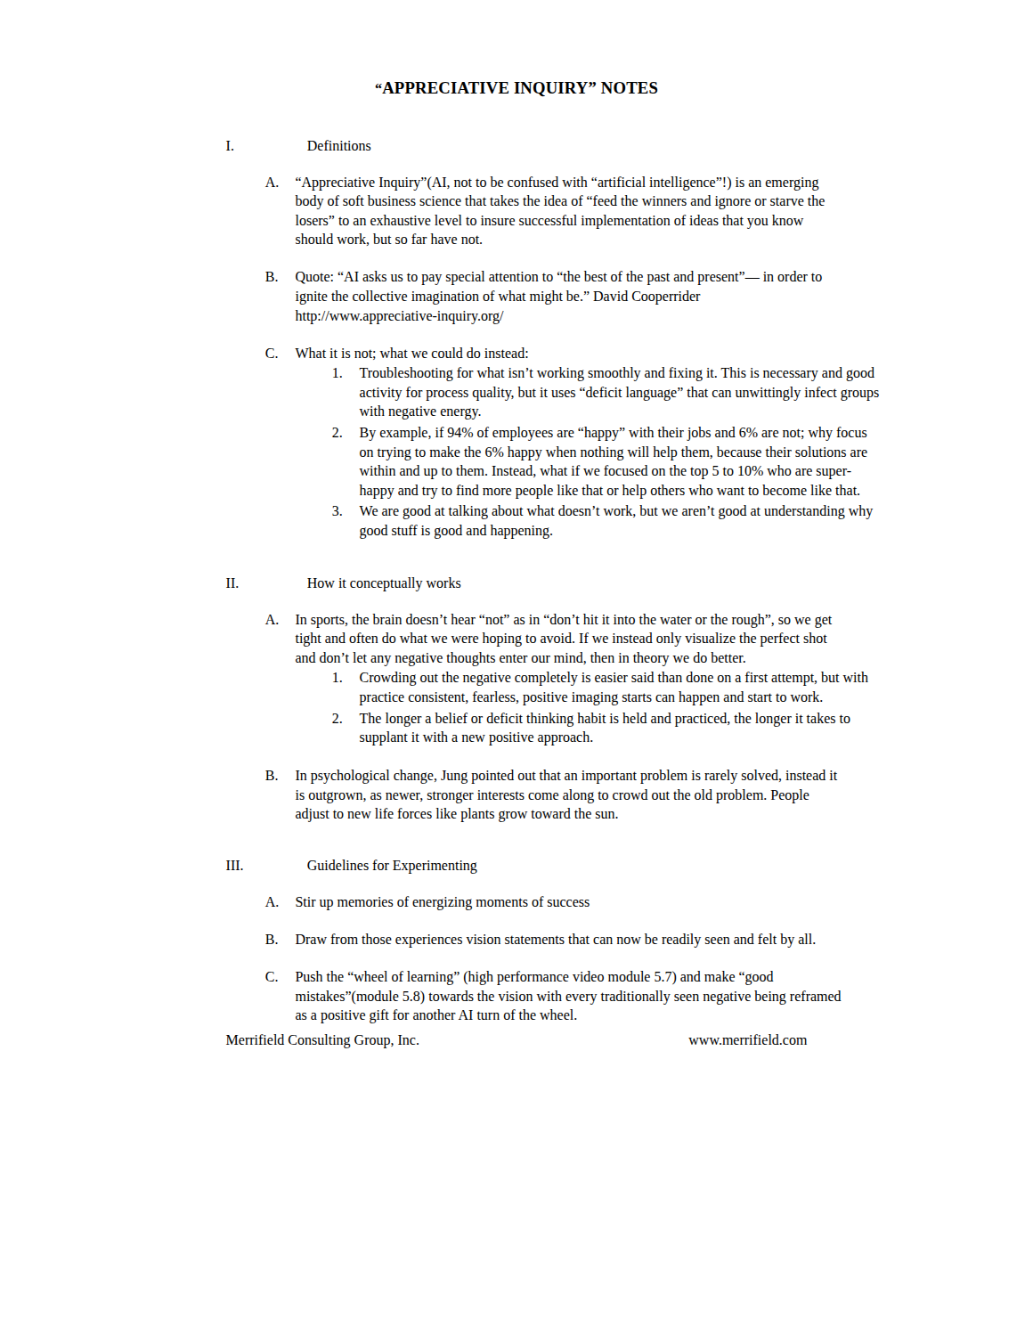“APPRECIATIVE INQUIRY” NOTES
| I. | Definitions |
| A. | “Appreciative Inquiry”(AI, not to be confused with “artificial intelligence”!) is an emerging body of soft business science that takes the idea of “feed the winners and ignore or starve the losers” to an exhaustive level to insure successful implementation of ideas that you know should work, but so far have not. |
| B. | Quote: “AI asks us to pay special attention to “the best of the past and present”— in order to ignite the collective imagination of what might be.” David Cooperrider http://www.appreciative-inquiry.org/ |
| C. | What it is not; what we could do instead: / 1. / Troubleshooting for what isn’t working smoothly and fixing it. This is necessary and good activity for process quality, but it uses “deficit language” that can unwittingly infect groups with negative energy. / / 2. / By example, if 94% of employees are “happy” with their jobs and 6% are not; why focus on trying to make the 6% happy when nothing will help them, because their solutions are within and up to them. Instead, what if we focused on the top 5 to 10% who are super-happy and try to find more people like that or help others who want to become like that. / / 3. / We are good at talking about what doesn’t work, but we aren’t good at understanding why good stuff is good and happening. / |
| II. | How it conceptually works |
| A. | In sports, the brain doesn’t hear “not” as in “don’t hit it into the water or the rough”, so we get tight and often do what we were hoping to avoid. If we instead only visualize the perfect shot and don’t let any negative thoughts enter our mind, then in theory we do better. / 1. / Crowding out the negative completely is easier said than done on a first attempt, but with practice consistent, fearless, positive imaging starts can happen and start to work. / / 2. / The longer a belief or deficit thinking habit is held and practiced, the longer it takes to supplant it with a new positive approach. / |
| B. | In psychological change, Jung pointed out that an important problem is rarely solved, instead it is outgrown, as newer, stronger interests come along to crowd out the old problem. People adjust to new life forces like plants grow toward the sun. |
| III. | Guidelines for Experimenting |
| A. | Stir up memories of energizing moments of success |
| B. | Draw from those experiences vision statements that can now be readily seen and felt by all. |
| C. | Push the “wheel of learning” (high performance video module 5.7) and make “good mistakes”(module 5.8) towards the vision with every traditionally seen negative being reframed as a positive gift for another AI turn of the wheel. |
Merrifield Consulting Group, Inc.
www.merrifield.com